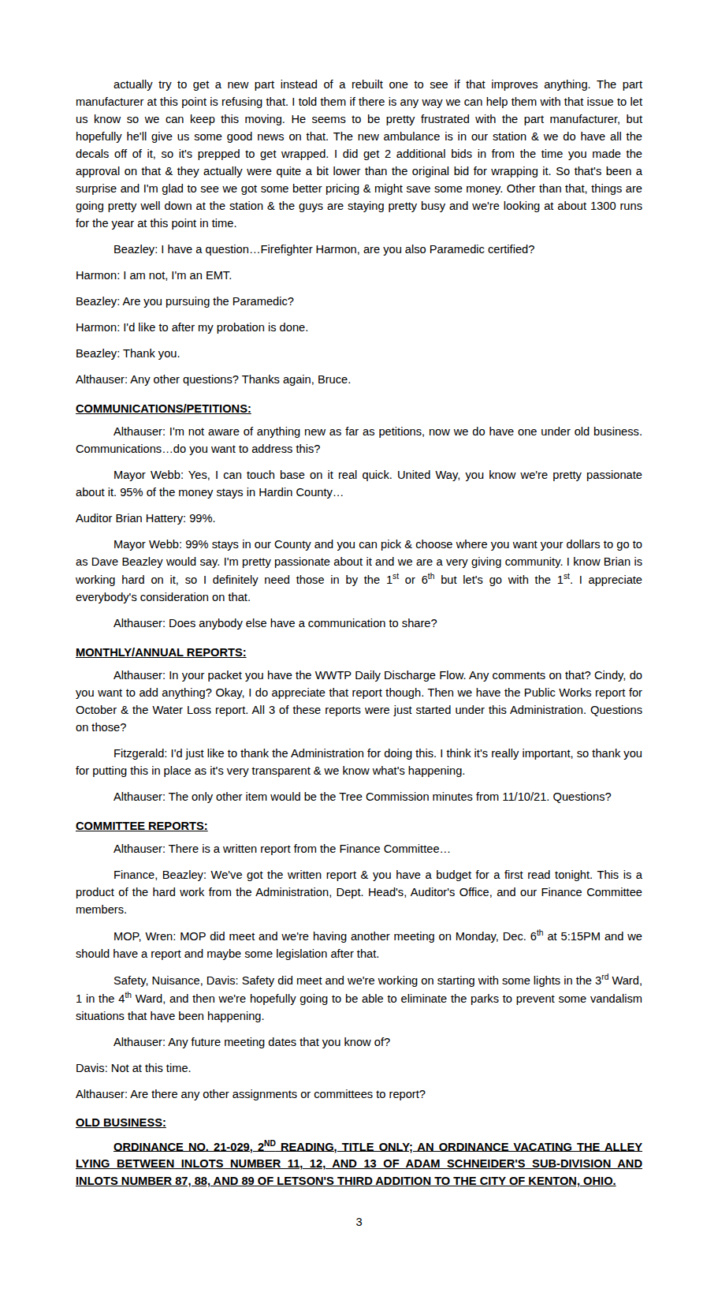actually try to get a new part instead of a rebuilt one to see if that improves anything. The part manufacturer at this point is refusing that. I told them if there is any way we can help them with that issue to let us know so we can keep this moving. He seems to be pretty frustrated with the part manufacturer, but hopefully he'll give us some good news on that. The new ambulance is in our station & we do have all the decals off of it, so it's prepped to get wrapped. I did get 2 additional bids in from the time you made the approval on that & they actually were quite a bit lower than the original bid for wrapping it. So that's been a surprise and I'm glad to see we got some better pricing & might save some money. Other than that, things are going pretty well down at the station & the guys are staying pretty busy and we're looking at about 1300 runs for the year at this point in time.
Beazley: I have a question…Firefighter Harmon, are you also Paramedic certified?
Harmon: I am not, I'm an EMT.
Beazley: Are you pursuing the Paramedic?
Harmon: I'd like to after my probation is done.
Beazley: Thank you.
Althauser: Any other questions? Thanks again, Bruce.
Communications/Petitions:
Althauser: I'm not aware of anything new as far as petitions, now we do have one under old business. Communications…do you want to address this?
Mayor Webb: Yes, I can touch base on it real quick. United Way, you know we're pretty passionate about it. 95% of the money stays in Hardin County…
Auditor Brian Hattery: 99%.
Mayor Webb: 99% stays in our County and you can pick & choose where you want your dollars to go to as Dave Beazley would say. I'm pretty passionate about it and we are a very giving community. I know Brian is working hard on it, so I definitely need those in by the 1st or 6th but let's go with the 1st. I appreciate everybody's consideration on that.
Althauser: Does anybody else have a communication to share?
Monthly/Annual Reports:
Althauser: In your packet you have the WWTP Daily Discharge Flow. Any comments on that? Cindy, do you want to add anything? Okay, I do appreciate that report though. Then we have the Public Works report for October & the Water Loss report. All 3 of these reports were just started under this Administration. Questions on those?
Fitzgerald: I'd just like to thank the Administration for doing this. I think it's really important, so thank you for putting this in place as it's very transparent & we know what's happening.
Althauser: The only other item would be the Tree Commission minutes from 11/10/21. Questions?
Committee Reports:
Althauser: There is a written report from the Finance Committee…
Finance, Beazley: We've got the written report & you have a budget for a first read tonight. This is a product of the hard work from the Administration, Dept. Head's, Auditor's Office, and our Finance Committee members.
MOP, Wren: MOP did meet and we're having another meeting on Monday, Dec. 6th at 5:15PM and we should have a report and maybe some legislation after that.
Safety, Nuisance, Davis: Safety did meet and we're working on starting with some lights in the 3rd Ward, 1 in the 4th Ward, and then we're hopefully going to be able to eliminate the parks to prevent some vandalism situations that have been happening.
Althauser: Any future meeting dates that you know of?
Davis: Not at this time.
Althauser: Are there any other assignments or committees to report?
Old Business:
ORDINANCE NO. 21-029, 2ND READING, TITLE ONLY; AN ORDINANCE VACATING THE ALLEY LYING BETWEEN INLOTS NUMBER 11, 12, AND 13 OF ADAM SCHNEIDER'S SUB-DIVISION AND INLOTS NUMBER 87, 88, AND 89 OF LETSON'S THIRD ADDITION TO THE CITY OF KENTON, OHIO.
3